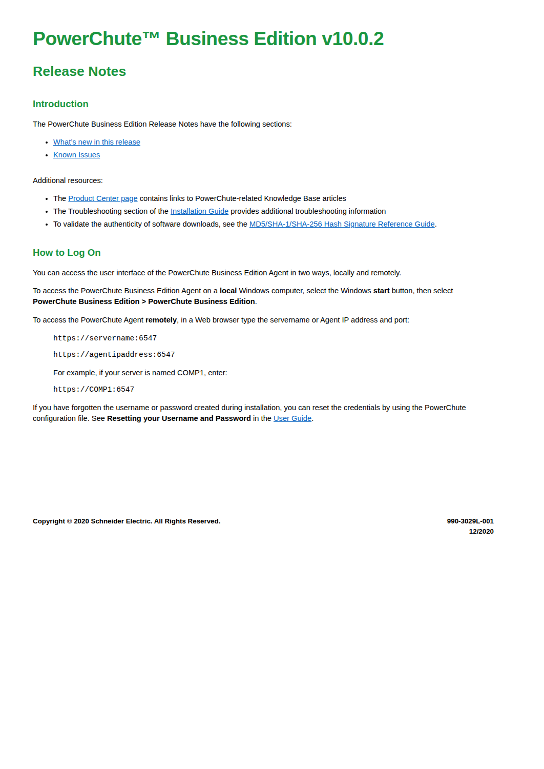PowerChute™ Business Edition v10.0.2
Release Notes
Introduction
The PowerChute Business Edition Release Notes have the following sections:
What’s new in this release
Known Issues
Additional resources:
The Product Center page contains links to PowerChute-related Knowledge Base articles
The Troubleshooting section of the Installation Guide provides additional troubleshooting information
To validate the authenticity of software downloads, see the MD5/SHA-1/SHA-256 Hash Signature Reference Guide.
How to Log On
You can access the user interface of the PowerChute Business Edition Agent in two ways, locally and remotely.
To access the PowerChute Business Edition Agent on a local Windows computer, select the Windows start button, then select PowerChute Business Edition > PowerChute Business Edition.
To access the PowerChute Agent remotely, in a Web browser type the servername or Agent IP address and port:
https://servername:6547
https://agentipaddress:6547
For example, if your server is named COMP1, enter:
https://COMP1:6547
If you have forgotten the username or password created during installation, you can reset the credentials by using the PowerChute configuration file. See Resetting your Username and Password in the User Guide.
Copyright © 2020 Schneider Electric. All Rights Reserved.
990-3029L-001
12/2020